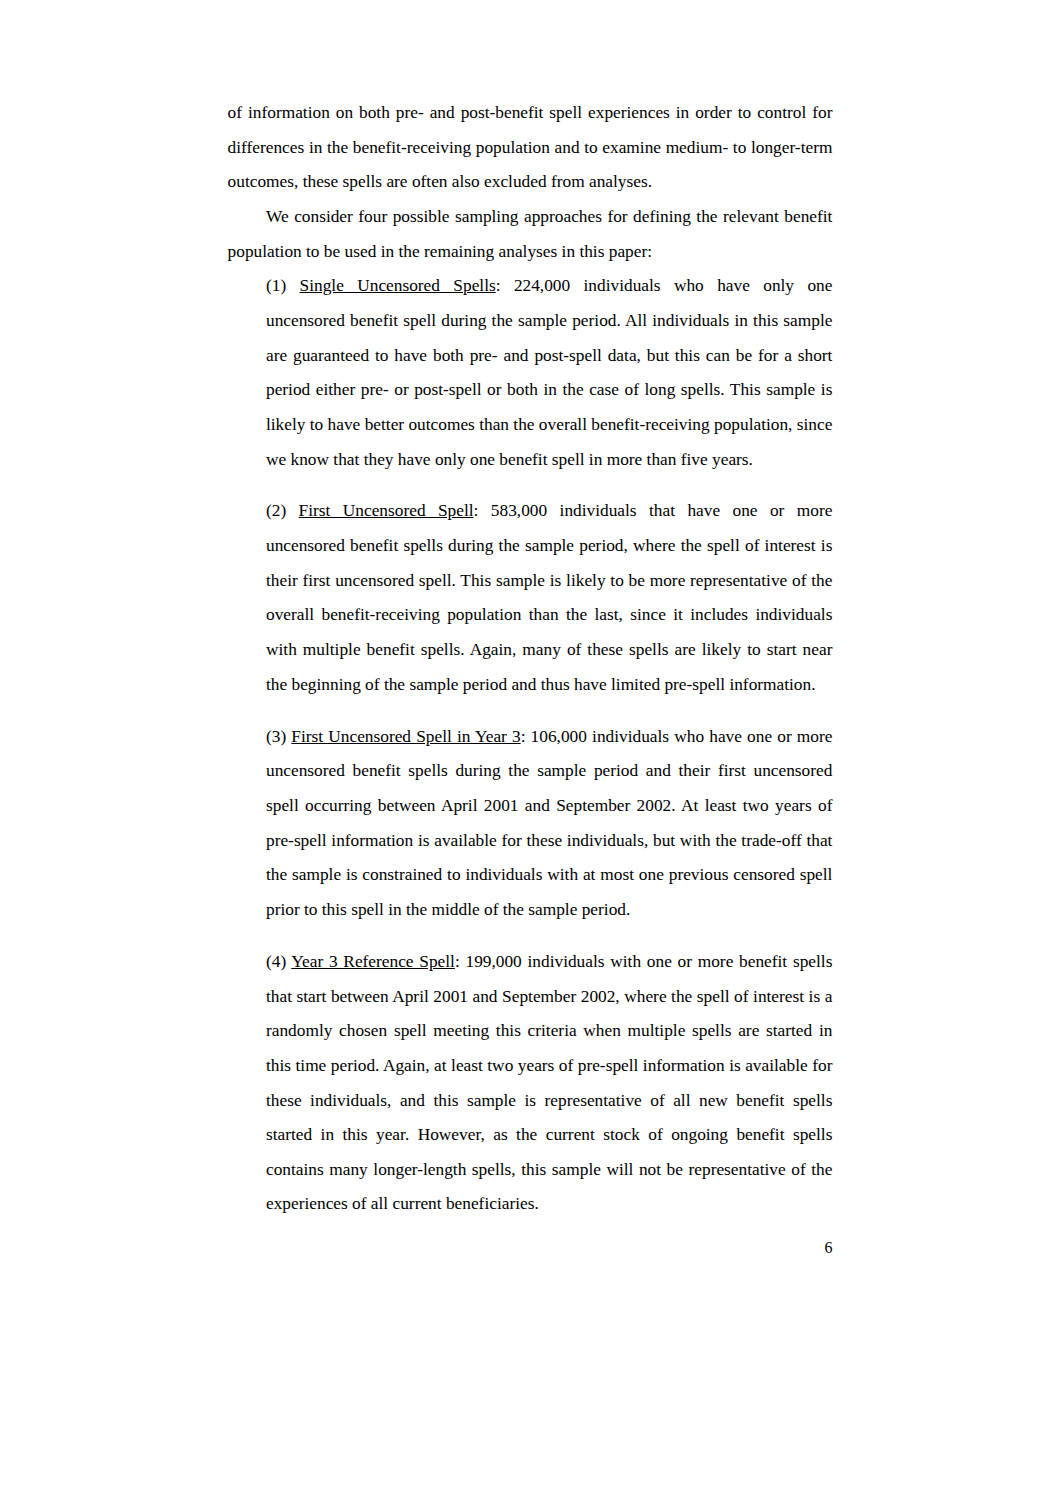of information on both pre- and post-benefit spell experiences in order to control for differences in the benefit-receiving population and to examine medium- to longer-term outcomes, these spells are often also excluded from analyses.
We consider four possible sampling approaches for defining the relevant benefit population to be used in the remaining analyses in this paper:
(1) Single Uncensored Spells: 224,000 individuals who have only one uncensored benefit spell during the sample period. All individuals in this sample are guaranteed to have both pre- and post-spell data, but this can be for a short period either pre- or post-spell or both in the case of long spells. This sample is likely to have better outcomes than the overall benefit-receiving population, since we know that they have only one benefit spell in more than five years.
(2) First Uncensored Spell: 583,000 individuals that have one or more uncensored benefit spells during the sample period, where the spell of interest is their first uncensored spell. This sample is likely to be more representative of the overall benefit-receiving population than the last, since it includes individuals with multiple benefit spells. Again, many of these spells are likely to start near the beginning of the sample period and thus have limited pre-spell information.
(3) First Uncensored Spell in Year 3: 106,000 individuals who have one or more uncensored benefit spells during the sample period and their first uncensored spell occurring between April 2001 and September 2002. At least two years of pre-spell information is available for these individuals, but with the trade-off that the sample is constrained to individuals with at most one previous censored spell prior to this spell in the middle of the sample period.
(4) Year 3 Reference Spell: 199,000 individuals with one or more benefit spells that start between April 2001 and September 2002, where the spell of interest is a randomly chosen spell meeting this criteria when multiple spells are started in this time period. Again, at least two years of pre-spell information is available for these individuals, and this sample is representative of all new benefit spells started in this year. However, as the current stock of ongoing benefit spells contains many longer-length spells, this sample will not be representative of the experiences of all current beneficiaries.
6